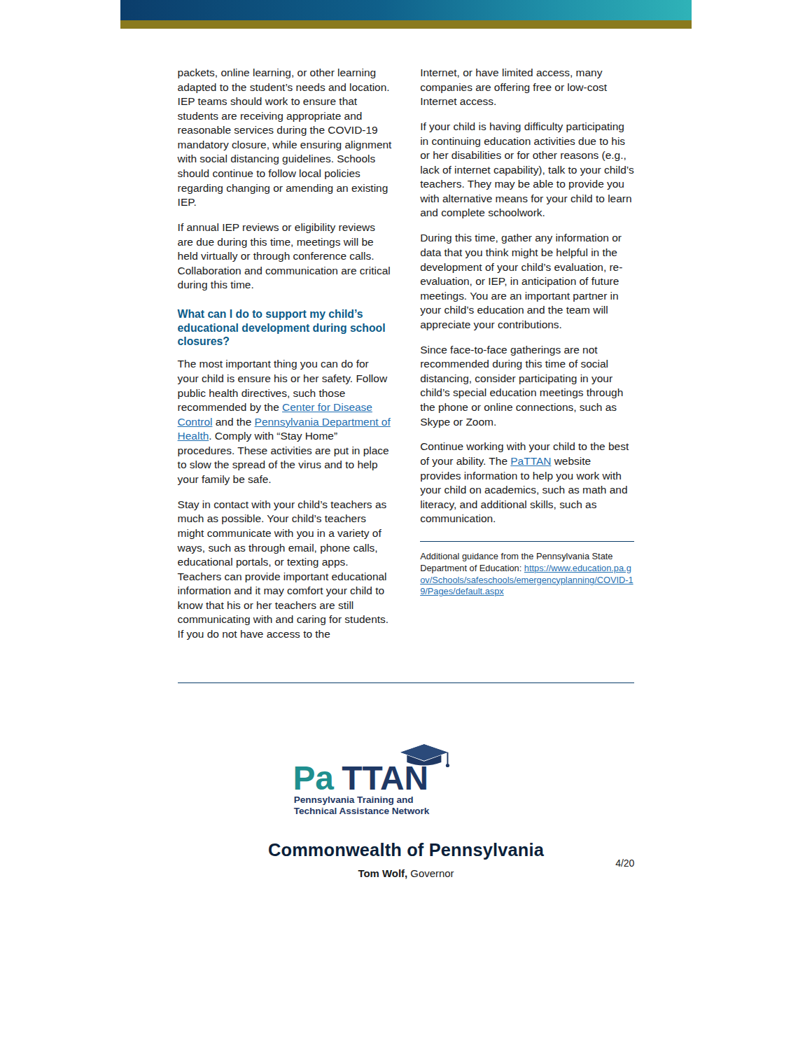packets, online learning, or other learning adapted to the student’s needs and location. IEP teams should work to ensure that students are receiving appropriate and reasonable services during the COVID-19 mandatory closure, while ensuring alignment with social distancing guidelines. Schools should continue to follow local policies regarding changing or amending an existing IEP.
If annual IEP reviews or eligibility reviews are due during this time, meetings will be held virtually or through conference calls. Collaboration and communication are critical during this time.
What can I do to support my child’s educational development during school closures?
The most important thing you can do for your child is ensure his or her safety. Follow public health directives, such those recommended by the Center for Disease Control and the Pennsylvania Department of Health. Comply with “Stay Home” procedures. These activities are put in place to slow the spread of the virus and to help your family be safe.
Stay in contact with your child’s teachers as much as possible. Your child’s teachers might communicate with you in a variety of ways, such as through email, phone calls, educational portals, or texting apps. Teachers can provide important educational information and it may comfort your child to know that his or her teachers are still communicating with and caring for students. If you do not have access to the
Internet, or have limited access, many companies are offering free or low-cost Internet access.
If your child is having difficulty participating in continuing education activities due to his or her disabilities or for other reasons (e.g., lack of internet capability), talk to your child’s teachers. They may be able to provide you with alternative means for your child to learn and complete schoolwork.
During this time, gather any information or data that you think might be helpful in the development of your child’s evaluation, re-evaluation, or IEP, in anticipation of future meetings. You are an important partner in your child’s education and the team will appreciate your contributions.
Since face-to-face gatherings are not recommended during this time of social distancing, consider participating in your child’s special education meetings through the phone or online connections, such as Skype or Zoom.
Continue working with your child to the best of your ability. The PaTTAN website provides information to help you work with your child on academics, such as math and literacy, and additional skills, such as communication.
Additional guidance from the Pennsylvania State Department of Education: https://www.education.pa.gov/Schools/safeschools/emergencyplanning/COVID-19/Pages/default.aspx
Pa TTAN Pennsylvania Training and Technical Assistance Network
Commonwealth of Pennsylvania
Tom Wolf, Governor
4/20